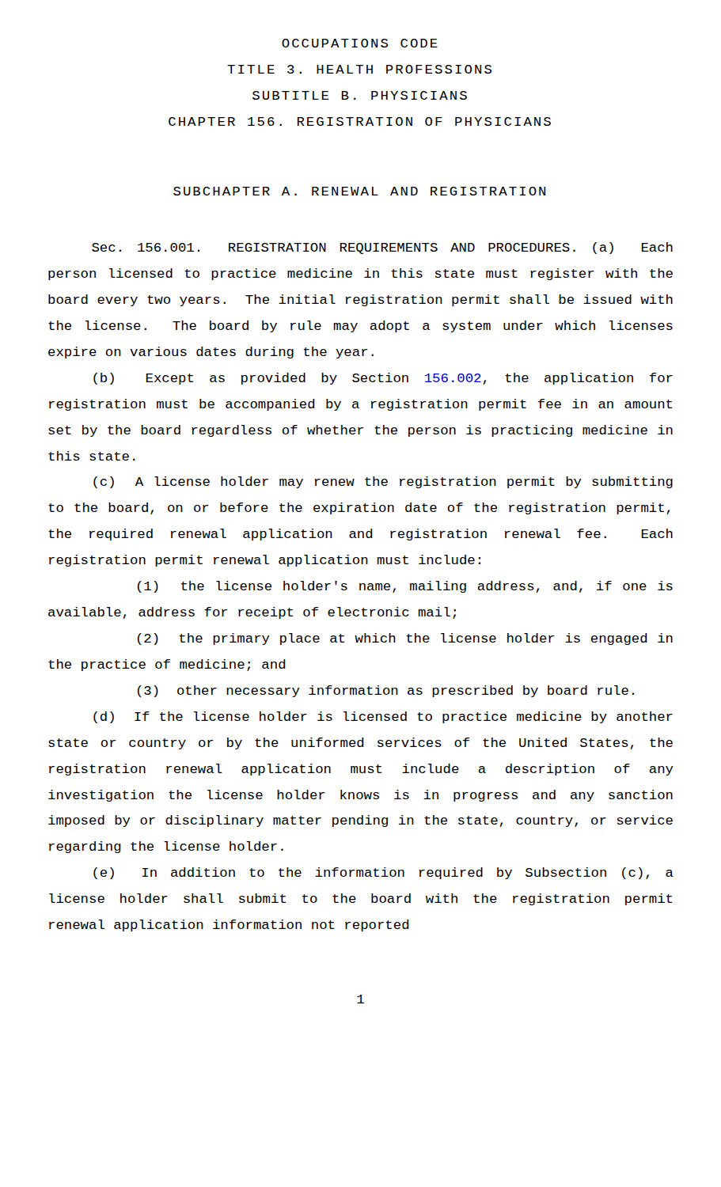OCCUPATIONS CODE
TITLE 3. HEALTH PROFESSIONS
SUBTITLE B. PHYSICIANS
CHAPTER 156. REGISTRATION OF PHYSICIANS
SUBCHAPTER A. RENEWAL AND REGISTRATION
Sec. 156.001. REGISTRATION REQUIREMENTS AND PROCEDURES. (a) Each person licensed to practice medicine in this state must register with the board every two years. The initial registration permit shall be issued with the license. The board by rule may adopt a system under which licenses expire on various dates during the year.
(b) Except as provided by Section 156.002, the application for registration must be accompanied by a registration permit fee in an amount set by the board regardless of whether the person is practicing medicine in this state.
(c) A license holder may renew the registration permit by submitting to the board, on or before the expiration date of the registration permit, the required renewal application and registration renewal fee. Each registration permit renewal application must include:
(1) the license holder's name, mailing address, and, if one is available, address for receipt of electronic mail;
(2) the primary place at which the license holder is engaged in the practice of medicine; and
(3) other necessary information as prescribed by board rule.
(d) If the license holder is licensed to practice medicine by another state or country or by the uniformed services of the United States, the registration renewal application must include a description of any investigation the license holder knows is in progress and any sanction imposed by or disciplinary matter pending in the state, country, or service regarding the license holder.
(e) In addition to the information required by Subsection (c), a license holder shall submit to the board with the registration permit renewal application information not reported
1